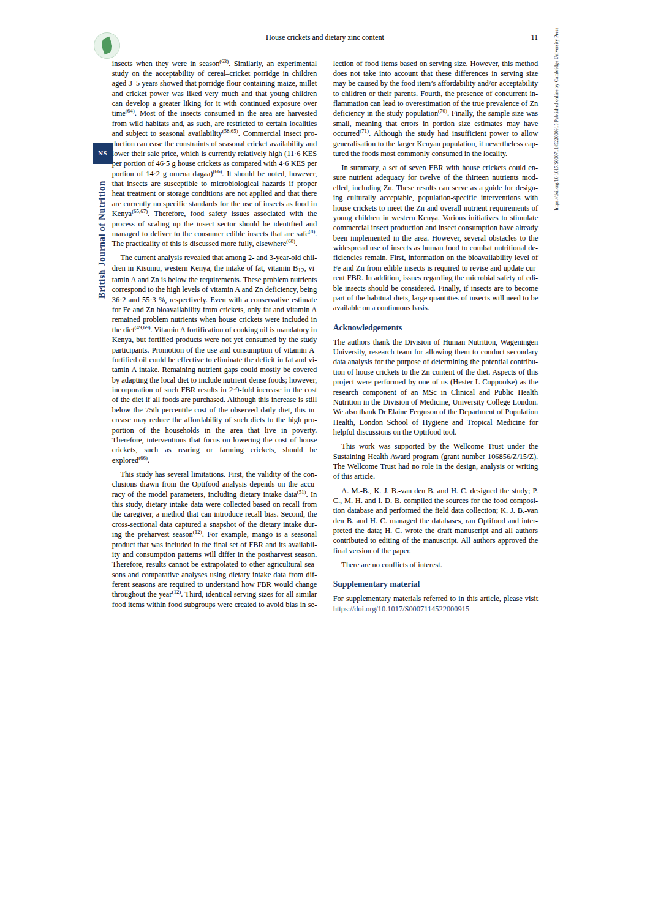https://doi.org/10.1017/S0007114522000915 Published online by Cambridge University Press
NS
British Journal of Nutrition
House crickets and dietary zinc content 11
insects when they were in season(63). Similarly, an experimental study on the acceptability of cereal–cricket porridge in children aged 3–5 years showed that porridge flour containing maize, millet and cricket power was liked very much and that young children can develop a greater liking for it with continued exposure over time(64). Most of the insects consumed in the area are harvested from wild habitats and, as such, are restricted to certain localities and subject to seasonal availability(58,65). Commercial insect production can ease the constraints of seasonal cricket availability and lower their sale price, which is currently relatively high (11·6 KES per portion of 46·5 g house crickets as compared with 4·6 KES per portion of 14·2 g omena dagaa)(66). It should be noted, however, that insects are susceptible to microbiological hazards if proper heat treatment or storage conditions are not applied and that there are currently no specific standards for the use of insects as food in Kenya(65,67). Therefore, food safety issues associated with the process of scaling up the insect sector should be identified and managed to deliver to the consumer edible insects that are safe(8). The practicality of this is discussed more fully, elsewhere(68).
The current analysis revealed that among 2- and 3-year-old children in Kisumu, western Kenya, the intake of fat, vitamin B12, vitamin A and Zn is below the requirements. These problem nutrients correspond to the high levels of vitamin A and Zn deficiency, being 36·2 and 55·3 %, respectively. Even with a conservative estimate for Fe and Zn bioavailability from crickets, only fat and vitamin A remained problem nutrients when house crickets were included in the diet(49,69). Vitamin A fortification of cooking oil is mandatory in Kenya, but fortified products were not yet consumed by the study participants. Promotion of the use and consumption of vitamin A-fortified oil could be effective to eliminate the deficit in fat and vitamin A intake. Remaining nutrient gaps could mostly be covered by adapting the local diet to include nutrient-dense foods; however, incorporation of such FBR results in 2·9-fold increase in the cost of the diet if all foods are purchased. Although this increase is still below the 75th percentile cost of the observed daily diet, this increase may reduce the affordability of such diets to the high proportion of the households in the area that live in poverty. Therefore, interventions that focus on lowering the cost of house crickets, such as rearing or farming crickets, should be explored(66).
This study has several limitations. First, the validity of the conclusions drawn from the Optifood analysis depends on the accuracy of the model parameters, including dietary intake data(51). In this study, dietary intake data were collected based on recall from the caregiver, a method that can introduce recall bias. Second, the cross-sectional data captured a snapshot of the dietary intake during the preharvest season(12). For example, mango is a seasonal product that was included in the final set of FBR and its availability and consumption patterns will differ in the postharvest season. Therefore, results cannot be extrapolated to other agricultural seasons and comparative analyses using dietary intake data from different seasons are required to understand how FBR would change throughout the year(12). Third, identical serving sizes for all similar food items within food subgroups were created to avoid bias in selection of food items based on serving size. However, this method does not take into account that these differences in serving size may be caused by the food item’s affordability and/or acceptability to children or their parents. Fourth, the presence of concurrent inflammation can lead to overestimation of the true prevalence of Zn deficiency in the study population(70). Finally, the sample size was small, meaning that errors in portion size estimates may have occurred(71). Although the study had insufficient power to allow generalisation to the larger Kenyan population, it nevertheless captured the foods most commonly consumed in the locality.
In summary, a set of seven FBR with house crickets could ensure nutrient adequacy for twelve of the thirteen nutrients modelled, including Zn. These results can serve as a guide for designing culturally acceptable, population-specific interventions with house crickets to meet the Zn and overall nutrient requirements of young children in western Kenya. Various initiatives to stimulate commercial insect production and insect consumption have already been implemented in the area. However, several obstacles to the widespread use of insects as human food to combat nutritional deficiencies remain. First, information on the bioavailability level of Fe and Zn from edible insects is required to revise and update current FBR. In addition, issues regarding the microbial safety of edible insects should be considered. Finally, if insects are to become part of the habitual diets, large quantities of insects will need to be available on a continuous basis.
Acknowledgements
The authors thank the Division of Human Nutrition, Wageningen University, research team for allowing them to conduct secondary data analysis for the purpose of determining the potential contribution of house crickets to the Zn content of the diet. Aspects of this project were performed by one of us (Hester L Coppoolse) as the research component of an MSc in Clinical and Public Health Nutrition in the Division of Medicine, University College London. We also thank Dr Elaine Ferguson of the Department of Population Health, London School of Hygiene and Tropical Medicine for helpful discussions on the Optifood tool.
This work was supported by the Wellcome Trust under the Sustaining Health Award program (grant number 106856/Z/15/Z). The Wellcome Trust had no role in the design, analysis or writing of this article.
A. M.-B., K. J. B.-van den B. and H. C. designed the study; P. C., M. H. and I. D. B. compiled the sources for the food composition database and performed the field data collection; K. J. B.-van den B. and H. C. managed the databases, ran Optifood and interpreted the data; H. C. wrote the draft manuscript and all authors contributed to editing of the manuscript. All authors approved the final version of the paper.
There are no conflicts of interest.
Supplementary material
For supplementary materials referred to in this article, please visit https://doi.org/10.1017/S0007114522000915